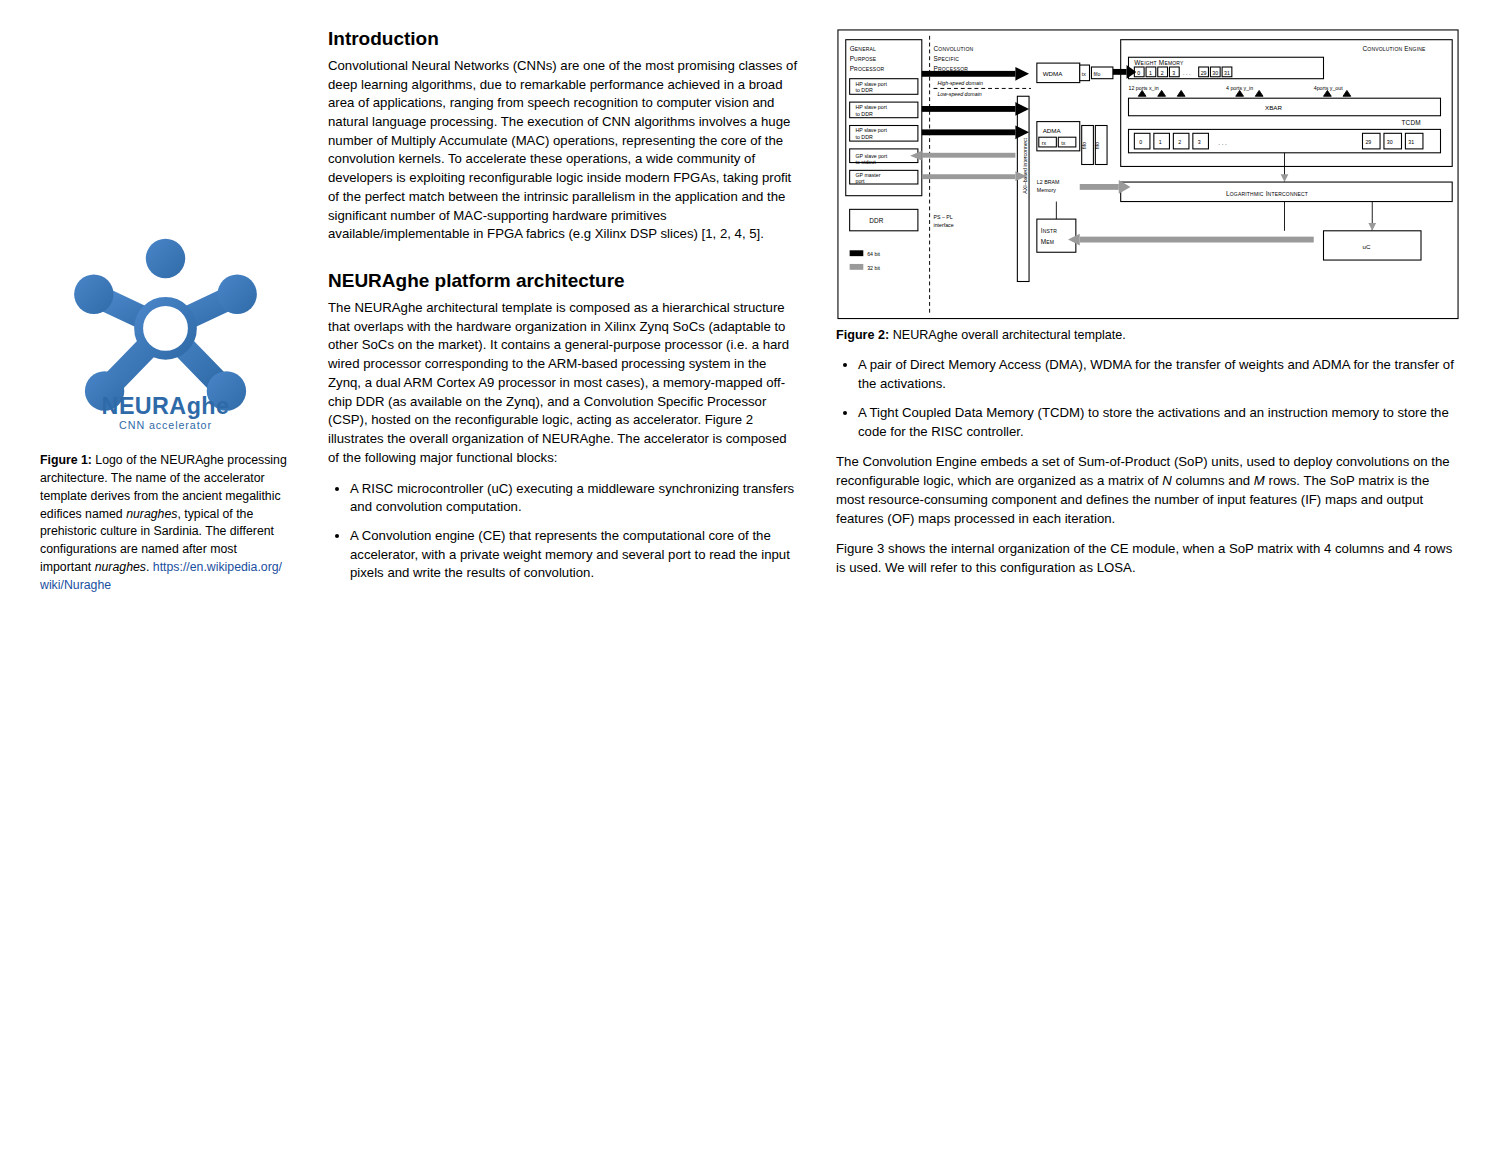NEURAghe CNN accelerator
Figure 1: Logo of the NEURAghe processing architecture. The name of the accelerator template derives from the ancient megalithic edifices named nuraghes, typical of the prehistoric culture in Sardinia. The different configurations are named after most important nuraghes. https://en.wikipedia.org/wiki/Nuraghe
Introduction
Convolutional Neural Networks (CNNs) are one of the most promising classes of deep learning algorithms, due to remarkable performance achieved in a broad area of applications, ranging from speech recognition to computer vision and natural language processing. The execution of CNN algorithms involves a huge number of Multiply Accumulate (MAC) operations, representing the core of the convolution kernels. To accelerate these operations, a wide community of developers is exploiting reconfigurable logic inside modern FPGAs, taking profit of the perfect match between the intrinsic parallelism in the application and the significant number of MAC-supporting hardware primitives available/implementable in FPGA fabrics (e.g Xilinx DSP slices) [1, 2, 4, 5].
NEURAghe platform architecture
The NEURAghe architectural template is composed as a hierarchical structure that overlaps with the hardware organization in Xilinx Zynq SoCs (adaptable to other SoCs on the market). It contains a general-purpose processor (i.e. a hard wired processor corresponding to the ARM-based processing system in the Zynq, a dual ARM Cortex A9 processor in most cases), a memory-mapped off-chip DDR (as available on the Zynq), and a Convolution Specific Processor (CSP), hosted on the reconfigurable logic, acting as accelerator. Figure 2 illustrates the overall organization of NEURAghe. The accelerator is composed of the following major functional blocks:
A RISC microcontroller (uC) executing a middleware synchronizing transfers and convolution computation.
A Convolution engine (CE) that represents the computational core of the accelerator, with a private weight memory and several port to read the input pixels and write the results of convolution.
General Purpose Processor HP slave port to DDR HP slave port to DDR HP slave port to DDR GP slave port to stdout GP master port DDR 64 bit 32 bit Convolution Specific Processor PS – PL interface High-speed domain Low-speed domain WDMA tx fifo ADMA rx tx fifo fifo AXI–based interconnect Convolution Engine Weight Memory 0 1 2 3 . . . 29 30 31 12 ports x_in 4 ports y_in 4ports y_out XBAR TCDM 0 1 2 3 . . . 29 30 31 Logarithmic Interconnect uC L2 BRAM Memory Instr Mem
Figure 2: NEURAghe overall architectural template.
A pair of Direct Memory Access (DMA), WDMA for the transfer of weights and ADMA for the transfer of the activations.
A Tight Coupled Data Memory (TCDM) to store the activations and an instruction memory to store the code for the RISC controller.
The Convolution Engine embeds a set of Sum-of-Product (SoP) units, used to deploy convolutions on the reconfigurable logic, which are organized as a matrix of N columns and M rows. The SoP matrix is the most resource-consuming component and defines the number of input features (IF) maps and output features (OF) maps processed in each iteration.
Figure 3 shows the internal organization of the CE module, when a SoP matrix with 4 columns and 4 rows is used. We will refer to this configuration as LOSA.